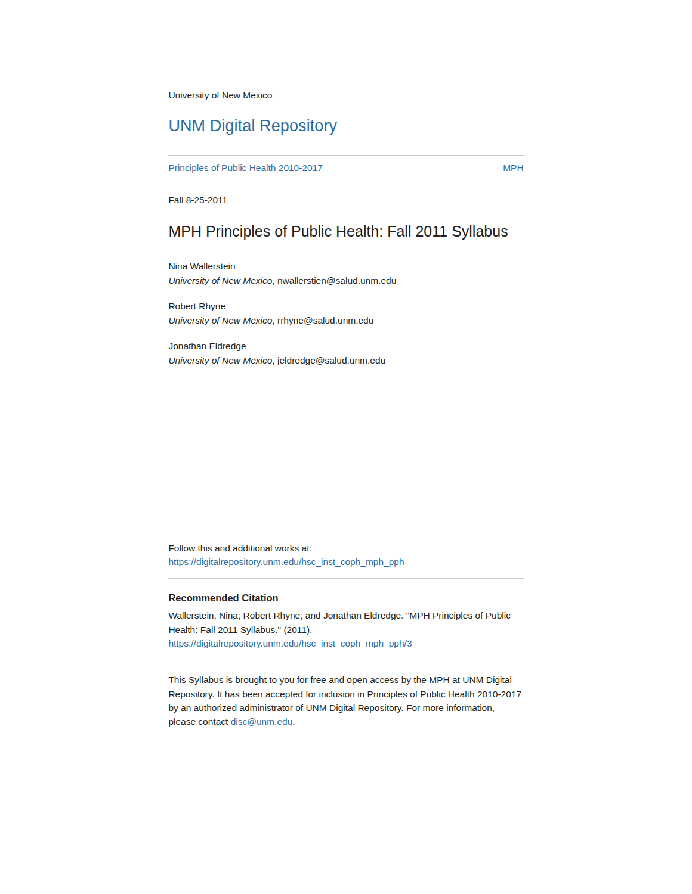University of New Mexico
UNM Digital Repository
Principles of Public Health 2010-2017 MPH
Fall 8-25-2011
MPH Principles of Public Health: Fall 2011 Syllabus
Nina Wallerstein University of New Mexico, nwallerstien@salud.unm.edu
Robert Rhyne University of New Mexico, rrhyne@salud.unm.edu
Jonathan Eldredge University of New Mexico, jeldredge@salud.unm.edu
Follow this and additional works at: https://digitalrepository.unm.edu/hsc_inst_coph_mph_pph
Recommended Citation
Wallerstein, Nina; Robert Rhyne; and Jonathan Eldredge. "MPH Principles of Public Health: Fall 2011 Syllabus." (2011). https://digitalrepository.unm.edu/hsc_inst_coph_mph_pph/3
This Syllabus is brought to you for free and open access by the MPH at UNM Digital Repository. It has been accepted for inclusion in Principles of Public Health 2010-2017 by an authorized administrator of UNM Digital Repository. For more information, please contact disc@unm.edu.